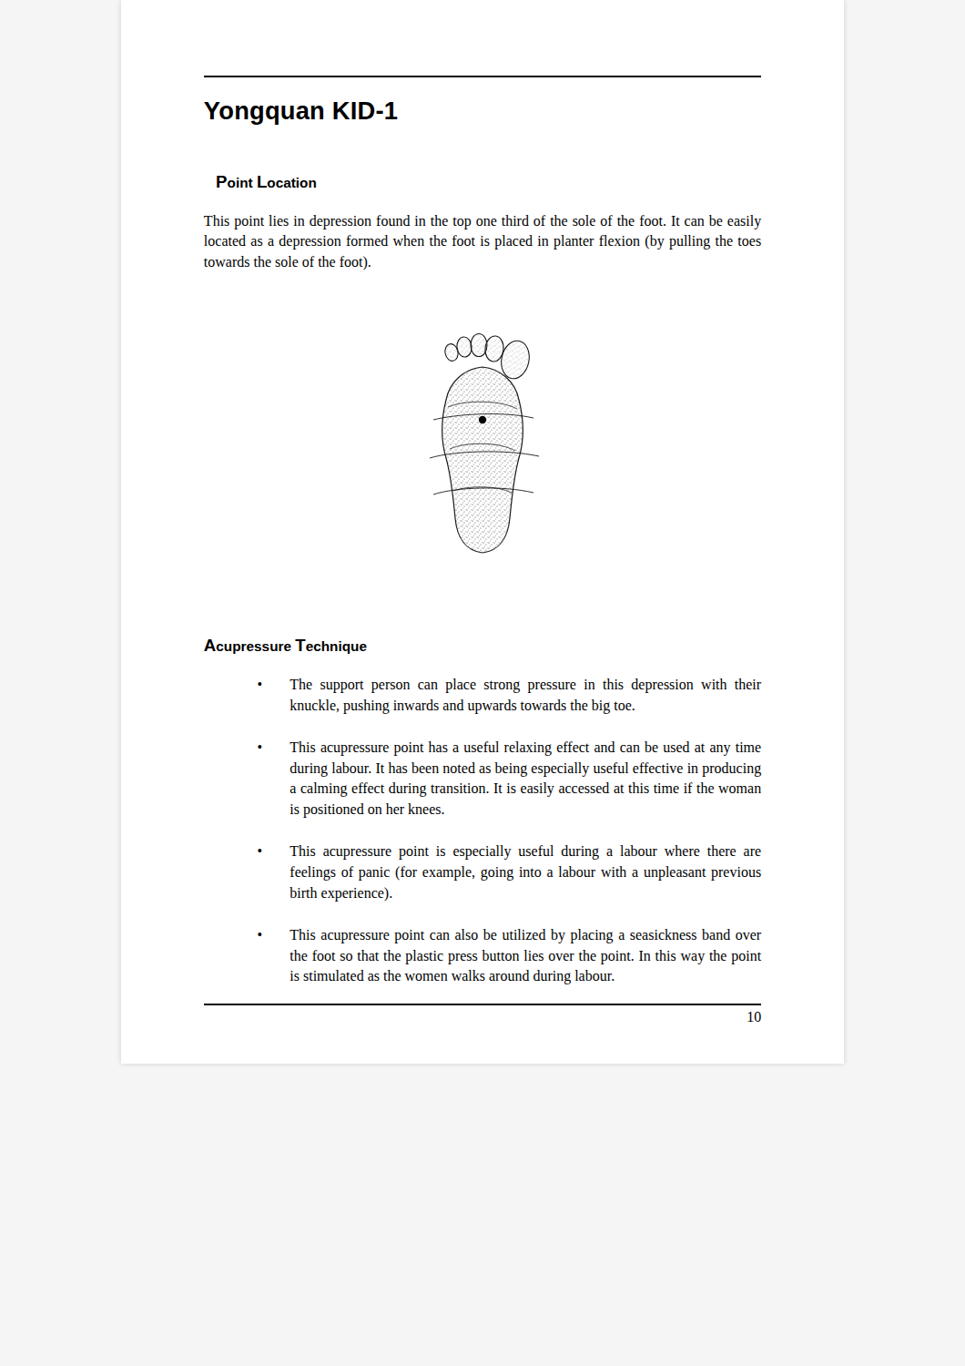Yongquan KID-1
Point Location
This point lies in depression found in the top one third of the sole of the foot. It can be easily located as a depression formed when the foot is placed in planter flexion (by pulling the toes towards the sole of the foot).
Acupressure Technique
The support person can place strong pressure in this depression with their knuckle, pushing inwards and upwards towards the big toe.
This acupressure point has a useful relaxing effect and can be used at any time during labour. It has been noted as being especially useful effective in producing a calming effect during transition. It is easily accessed at this time if the woman is positioned on her knees.
This acupressure point is especially useful during a labour where there are feelings of panic (for example, going into a labour with a unpleasant previous birth experience).
This acupressure point can also be utilized by placing a seasickness band over the foot so that the plastic press button lies over the point. In this way the point is stimulated as the women walks around during labour.
10